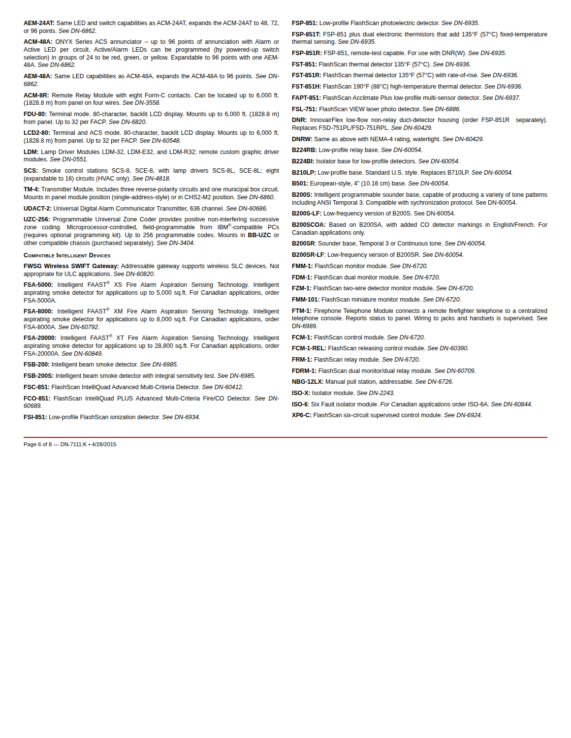AEM-24AT: Same LED and switch capabilities as ACM-24AT, expands the ACM-24AT to 48, 72, or 96 points. See DN-6862.
ACM-48A: ONYX Series ACS annunciator – up to 96 points of annunciation with Alarm or Active LED per circuit. Active/Alarm LEDs can be programmed (by powered-up switch selection) in groups of 24 to be red, green, or yellow. Expandable to 96 points with one AEM-48A. See DN-6862.
AEM-48A: Same LED capabilities as ACM-48A, expands the ACM-48A to 96 points. See DN-6862.
ACM-8R: Remote Relay Module with eight Form-C contacts. Can be located up to 6,000 ft. (1828.8 m) from panel on four wires. See DN-3558.
FDU-80: Terminal mode. 80-character, backlit LCD display. Mounts up to 6,000 ft. (1828.8 m) from panel. Up to 32 per FACP. See DN-6820.
LCD2-80: Terminal and ACS mode. 80-character, backlit LCD display. Mounts up to 6,000 ft. (1828.8 m) from panel. Up to 32 per FACP. See DN-60548.
LDM: Lamp Driver Modules LDM-32, LDM-E32, and LDM-R32; remote custom graphic driver modules. See DN-0551.
SCS: Smoke control stations SCS-8, SCE-8, with lamp drivers SCS-8L, SCE-8L; eight (expandable to 16) circuits (HVAC only). See DN-4818.
TM-4: Transmitter Module. Includes three reverse-polarity circuits and one municipal box circuit. Mounts in panel module position (single-address-style) or in CHS2-M2 position. See DN-6860.
UDACT-2: Universal Digital Alarm Communicator Transmitter, 636 channel. See DN-60686.
UZC-256: Programmable Universal Zone Coder provides positive non-interfering successive zone coding. Microprocessor-controlled, field-programmable from IBM®-compatible PCs (requires optional programming kit). Up to 256 programmable codes. Mounts in BB-UZC or other compatible chassis (purchased separately). See DN-3404.
Compatible Intelligent Devices
FWSG Wireless SWIFT Gateway: Addressable gateway supports wireless SLC devices. Not appropriate for ULC applications. See DN-60820.
FSA-5000: Intelligent FAAST® XS Fire Alarm Aspiration Sensing Technology. Intelligent aspirating smoke detector for applications up to 5,000 sq.ft. For Canadian applications, order FSA-5000A.
FSA-8000: Intelligent FAAST® XM Fire Alarm Aspiration Sensing Technology. Intelligent aspirating smoke detector for applications up to 8,000 sq.ft. For Canadian applications, order FSA-8000A. See DN-60792.
FSA-20000: Intelligent FAAST® XT Fire Alarm Aspiration Sensing Technology. Intelligent aspirating smoke detector for applications up to 28,800 sq.ft. For Canadian applications, order FSA-20000A. See DN-60849.
FSB-200: Intelligent beam smoke detector. See DN-6985.
FSB-200S: Intelligent beam smoke detector with integral sensitivity test. See DN-6985.
FSC-851: FlashScan IntelliQuad Advanced Multi-Criteria Detector. See DN-60412.
FCO-851: FlashScan IntelliQuad PLUS Advanced Multi-Criteria Fire/CO Detector. See DN-60689.
FSI-851: Low-profile FlashScan ionization detector. See DN-6934.
FSP-851: Low-profile FlashScan photoelectric detector. See DN-6935.
FSP-851T: FSP-851 plus dual electronic thermistors that add 135°F (57°C) fixed-temperature thermal sensing. See DN-6935.
FSP-851R: FSP-851, remote-test capable. For use with DNR(W). See DN-6935.
FST-851: FlashScan thermal detector 135°F (57°C). See DN-6936.
FST-851R: FlashScan thermal detector 135°F (57°C) with rate-of-rise. See DN-6936.
FST-851H: FlashScan 190°F (88°C) high-temperature thermal detector. See DN-6936.
FAPT-851: FlashScan Acclimate Plus low-profile multi-sensor detector. See DN-6937.
FSL-751: FlashScan VIEW laser photo detector. See DN-6886.
DNR: InnovairFlex low-flow non-relay duct-detector housing (order FSP-851R separately). Replaces FSD-751PL/FSD-751RPL. See DN-60429.
DNRW: Same as above with NEMA-4 rating, watertight. See DN-60429.
B224RB: Low-profile relay base. See DN-60054.
B224BI: Isolator base for low-profile detectors. See DN-60054.
B210LP: Low-profile base. Standard U.S. style. Replaces B710LP. See DN-60054.
B501: European-style, 4" (10.16 cm) base. See DN-60054.
B200S: Intelligent programmable sounder base, capable of producing a variety of tone patterns including ANSI Temporal 3. Compatible with sychronization protocol. See DN-60054.
B200S-LF: Low-frequency version of B200S. See DN-60054.
B200SCOA: Based on B200SA, with added CO detector markings in English/French. For Canadian applications only.
B200SR: Sounder base, Temporal 3 or Continuous tone. See DN-60054.
B200SR-LF: Low-frequency version of B200SR. See DN-60054.
FMM-1: FlashScan monitor module. See DN-6720.
FDM-1: FlashScan dual monitor module. See DN-6720.
FZM-1: FlashScan two-wire detector monitor module. See DN-6720.
FMM-101: FlashScan miniature monitor module. See DN-6720.
FTM-1: Firephone Telephone Module connects a remote firefighter telephone to a centralized telephone console. Reports status to panel. Wiring to jacks and handsets is supervised. See DN-6989.
FCM-1: FlashScan control module. See DN-6720.
FCM-1-REL: FlashScan releasing control module. See DN-60390.
FRM-1: FlashScan relay module. See DN-6720.
FDRM-1: FlashScan dual monitor/dual relay module. See DN-60709.
NBG-12LX: Manual pull station, addressable. See DN-6726.
ISO-X: Isolator module. See DN-2243.
ISO-6: Six Fault isolator module. For Canadian applications order ISO-6A. See DN-60844.
XP6-C: FlashScan six-circuit supervised control module. See DN-6924.
Page 6 of 8 — DN-7111:K • 4/28/2015